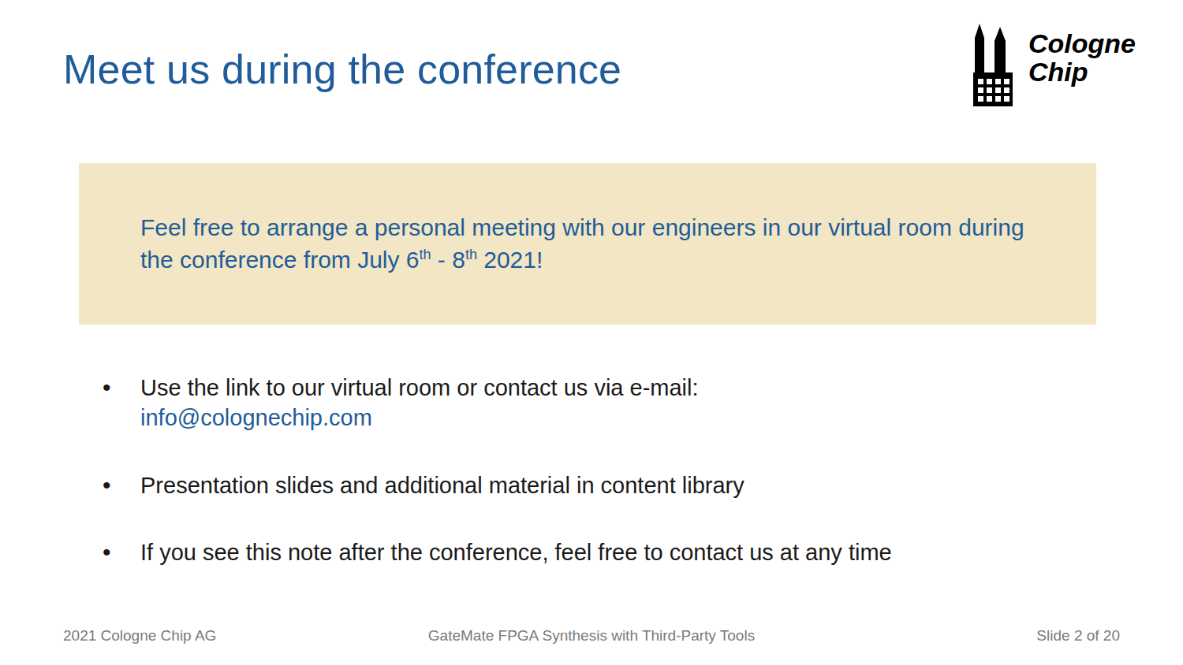Cologne
Chip
Meet us during the conference
Feel free to arrange a personal meeting with our engineers in our virtual room during the conference from July 6th - 8th 2021!
Use the link to our virtual room or contact us via e-mail:
info@colognechip.com
Presentation slides and additional material in content library
If you see this note after the conference, feel free to contact us at any time
2021 Cologne Chip AG
GateMate FPGA Synthesis with Third-Party Tools
Slide 2 of 20